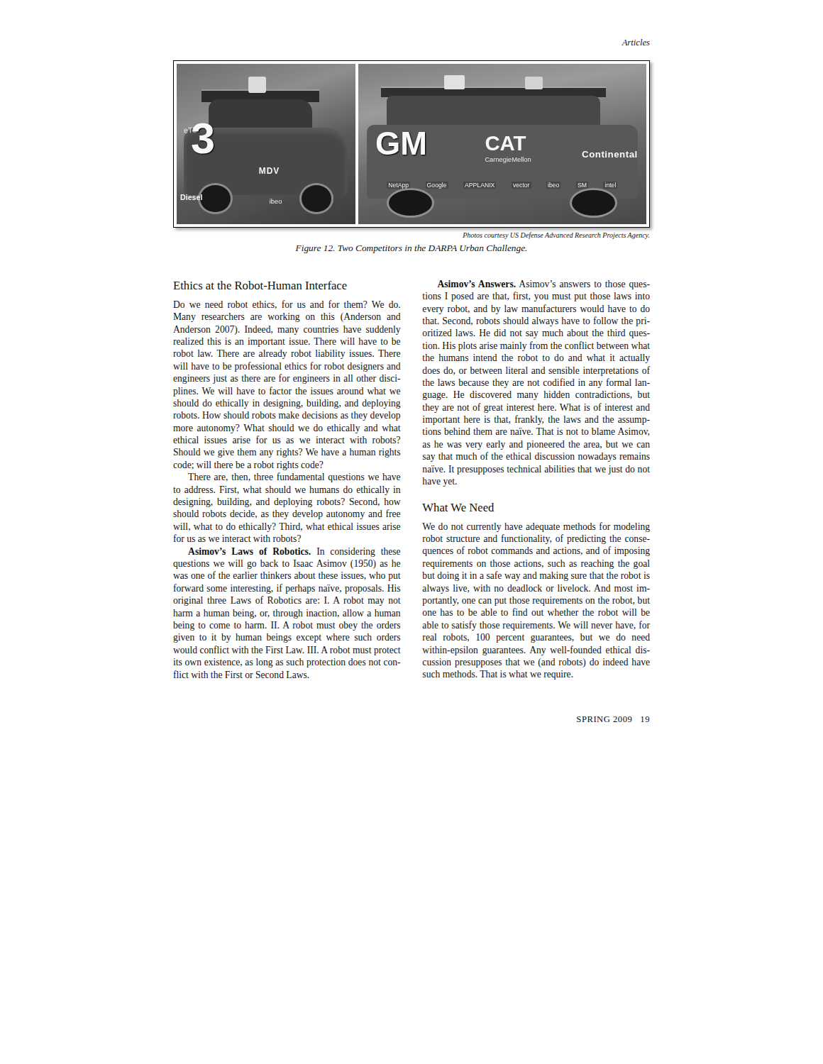Articles
3
eTL
MDV
Diesel
ibeo
GM
CAT
CarnegieMellon
Continental
NetApp Google APPLANIX vector ibeo SM intel
Photos courtesy US Defense Advanced Research Projects Agency.
Figure 12. Two Competitors in the DARPA Urban Challenge.
Ethics at the Robot-Human Interface
Do we need robot ethics, for us and for them? We do. Many researchers are working on this (Anderson and Anderson 2007). Indeed, many countries have suddenly realized this is an important issue. There will have to be robot law. There are already robot liability issues. There will have to be professional ethics for robot designers and engineers just as there are for engineers in all other disciplines. We will have to factor the issues around what we should do ethically in designing, building, and deploying robots. How should robots make decisions as they develop more autonomy? What should we do ethically and what ethical issues arise for us as we interact with robots? Should we give them any rights? We have a human rights code; will there be a robot rights code?
There are, then, three fundamental questions we have to address. First, what should we humans do ethically in designing, building, and deploying robots? Second, how should robots decide, as they develop autonomy and free will, what to do ethically? Third, what ethical issues arise for us as we interact with robots?
Asimov’s Laws of Robotics. In considering these questions we will go back to Isaac Asimov (1950) as he was one of the earlier thinkers about these issues, who put forward some interesting, if perhaps naïve, proposals. His original three Laws of Robotics are: I. A robot may not harm a human being, or, through inaction, allow a human being to come to harm. II. A robot must obey the orders given to it by human beings except where such orders would conflict with the First Law. III. A robot must protect its own existence, as long as such protection does not conflict with the First or Second Laws.
Asimov’s Answers. Asimov’s answers to those questions I posed are that, first, you must put those laws into every robot, and by law manufacturers would have to do that. Second, robots should always have to follow the prioritized laws. He did not say much about the third question. His plots arise mainly from the conflict between what the humans intend the robot to do and what it actually does do, or between literal and sensible interpretations of the laws because they are not codified in any formal language. He discovered many hidden contradictions, but they are not of great interest here. What is of interest and important here is that, frankly, the laws and the assumptions behind them are naïve. That is not to blame Asimov, as he was very early and pioneered the area, but we can say that much of the ethical discussion nowadays remains naïve. It presupposes technical abilities that we just do not have yet.
What We Need
We do not currently have adequate methods for modeling robot structure and functionality, of predicting the consequences of robot commands and actions, and of imposing requirements on those actions, such as reaching the goal but doing it in a safe way and making sure that the robot is always live, with no deadlock or livelock. And most importantly, one can put those requirements on the robot, but one has to be able to find out whether the robot will be able to satisfy those requirements. We will never have, for real robots, 100 percent guarantees, but we do need within-epsilon guarantees. Any well-founded ethical discussion presupposes that we (and robots) do indeed have such methods. That is what we require.
SPRING 2009 19